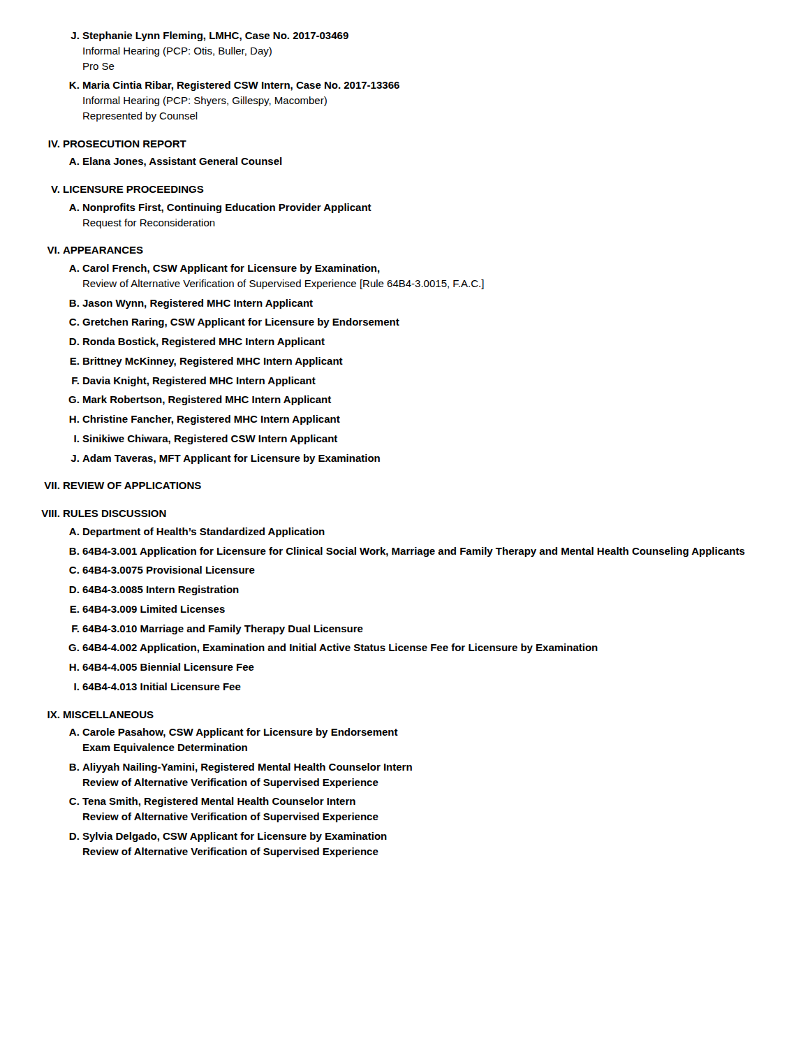Stephanie Lynn Fleming, LMHC, Case No. 2017-03469 Informal Hearing (PCP: Otis, Buller, Day) Pro Se
Maria Cintia Ribar, Registered CSW Intern, Case No. 2017-13366 Informal Hearing (PCP: Shyers, Gillespy, Macomber) Represented by Counsel
PROSECUTION REPORT
Elana Jones, Assistant General Counsel
LICENSURE PROCEEDINGS
Nonprofits First, Continuing Education Provider Applicant Request for Reconsideration
APPEARANCES
Carol French, CSW Applicant for Licensure by Examination, Review of Alternative Verification of Supervised Experience [Rule 64B4-3.0015, F.A.C.]
Jason Wynn, Registered MHC Intern Applicant
Gretchen Raring, CSW Applicant for Licensure by Endorsement
Ronda Bostick, Registered MHC Intern Applicant
Brittney McKinney, Registered MHC Intern Applicant
Davia Knight, Registered MHC Intern Applicant
Mark Robertson, Registered MHC Intern Applicant
Christine Fancher, Registered MHC Intern Applicant
Sinikiwe Chiwara, Registered CSW Intern Applicant
Adam Taveras, MFT Applicant for Licensure by Examination
REVIEW OF APPLICATIONS
RULES DISCUSSION
Department of Health’s Standardized Application
64B4-3.001 Application for Licensure for Clinical Social Work, Marriage and Family Therapy and Mental Health Counseling Applicants
64B4-3.0075 Provisional Licensure
64B4-3.0085 Intern Registration
64B4-3.009 Limited Licenses
64B4-3.010 Marriage and Family Therapy Dual Licensure
64B4-4.002 Application, Examination and Initial Active Status License Fee for Licensure by Examination
64B4-4.005 Biennial Licensure Fee
64B4-4.013 Initial Licensure Fee
MISCELLANEOUS
Carole Pasahow, CSW Applicant for Licensure by Endorsement Exam Equivalence Determination
Aliyyah Nailing-Yamini, Registered Mental Health Counselor Intern Review of Alternative Verification of Supervised Experience
Tena Smith, Registered Mental Health Counselor Intern Review of Alternative Verification of Supervised Experience
Sylvia Delgado, CSW Applicant for Licensure by Examination Review of Alternative Verification of Supervised Experience